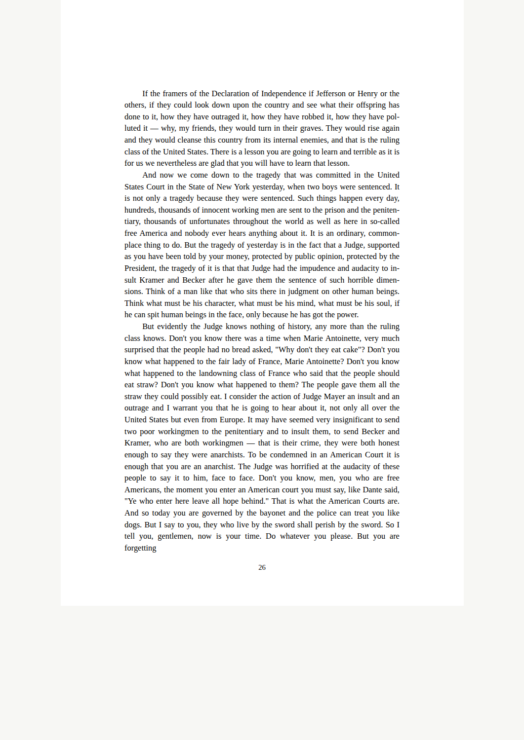If the framers of the Declaration of Independence if Jefferson or Henry or the others, if they could look down upon the country and see what their offspring has done to it, how they have outraged it, how they have robbed it, how they have polluted it — why, my friends, they would turn in their graves. They would rise again and they would cleanse this country from its internal enemies, and that is the ruling class of the United States. There is a lesson you are going to learn and terrible as it is for us we nevertheless are glad that you will have to learn that lesson.
And now we come down to the tragedy that was committed in the United States Court in the State of New York yesterday, when two boys were sentenced. It is not only a tragedy because they were sentenced. Such things happen every day, hundreds, thousands of innocent working men are sent to the prison and the penitentiary, thousands of unfortunates throughout the world as well as here in so-called free America and nobody ever hears anything about it. It is an ordinary, commonplace thing to do. But the tragedy of yesterday is in the fact that a Judge, supported as you have been told by your money, protected by public opinion, protected by the President, the tragedy of it is that that Judge had the impudence and audacity to insult Kramer and Becker after he gave them the sentence of such horrible dimensions. Think of a man like that who sits there in judgment on other human beings. Think what must be his character, what must be his mind, what must be his soul, if he can spit human beings in the face, only because he has got the power.
But evidently the Judge knows nothing of history, any more than the ruling class knows. Don't you know there was a time when Marie Antoinette, very much surprised that the people had no bread asked, "Why don't they eat cake"? Don't you know what happened to the fair lady of France, Marie Antoinette? Don't you know what happened to the landowning class of France who said that the people should eat straw? Don't you know what happened to them? The people gave them all the straw they could possibly eat. I consider the action of Judge Mayer an insult and an outrage and I warrant you that he is going to hear about it, not only all over the United States but even from Europe. It may have seemed very insignificant to send two poor workingmen to the penitentiary and to insult them, to send Becker and Kramer, who are both workingmen — that is their crime, they were both honest enough to say they were anarchists. To be condemned in an American Court it is enough that you are an anarchist. The Judge was horrified at the audacity of these people to say it to him, face to face. Don't you know, men, you who are free Americans, the moment you enter an American court you must say, like Dante said, "Ye who enter here leave all hope behind." That is what the American Courts are. And so today you are governed by the bayonet and the police can treat you like dogs. But I say to you, they who live by the sword shall perish by the sword. So I tell you, gentlemen, now is your time. Do whatever you please. But you are forgetting
26